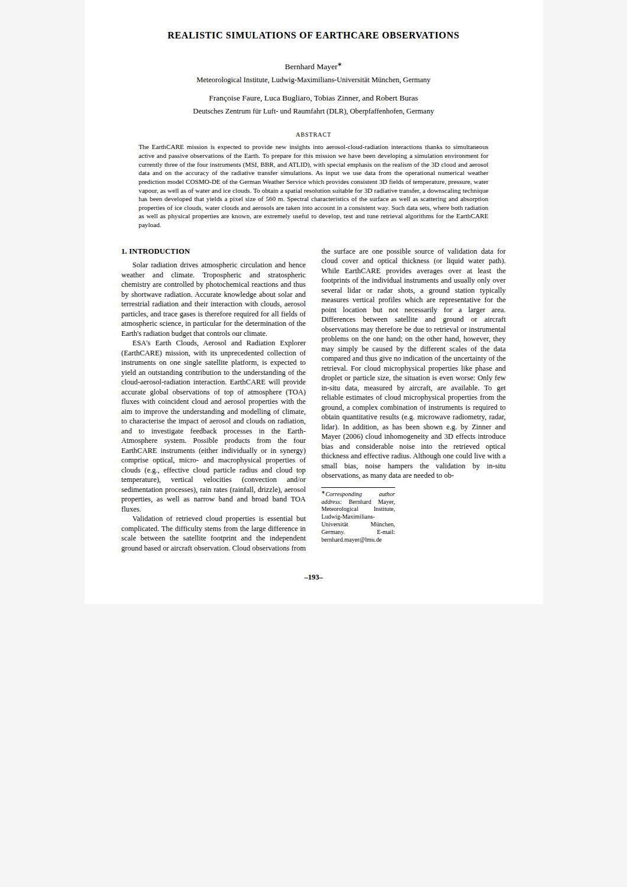REALISTIC SIMULATIONS OF EARTHCARE OBSERVATIONS
Bernhard Mayer∗
Meteorological Institute, Ludwig-Maximilians-Universität München, Germany
Françoise Faure, Luca Bugliaro, Tobias Zinner, and Robert Buras
Deutsches Zentrum für Luft- und Raumfahrt (DLR), Oberpfaffenhofen, Germany
ABSTRACT
The EarthCARE mission is expected to provide new insights into aerosol-cloud-radiation interactions thanks to simultaneous active and passive observations of the Earth. To prepare for this mission we have been developing a simulation environment for currently three of the four instruments (MSI, BBR, and ATLID), with special emphasis on the realism of the 3D cloud and aerosol data and on the accuracy of the radiative transfer simulations. As input we use data from the operational numerical weather prediction model COSMO-DE of the German Weather Service which provides consistent 3D fields of temperature, pressure, water vapour, as well as of water and ice clouds. To obtain a spatial resolution suitable for 3D radiative transfer, a downscaling technique has been developed that yields a pixel size of 560 m. Spectral characteristics of the surface as well as scattering and absorption properties of ice clouds, water clouds and aerosols are taken into account in a consistent way. Such data sets, where both radiation as well as physical properties are known, are extremely useful to develop, test and tune retrieval algorithms for the EarthCARE payload.
1. INTRODUCTION
Solar radiation drives atmospheric circulation and hence weather and climate. Tropospheric and stratospheric chemistry are controlled by photochemical reactions and thus by shortwave radiation. Accurate knowledge about solar and terrestrial radiation and their interaction with clouds, aerosol particles, and trace gases is therefore required for all fields of atmospheric science, in particular for the determination of the Earth's radiation budget that controls our climate.
ESA's Earth Clouds, Aerosol and Radiation Explorer (EarthCARE) mission, with its unprecedented collection of instruments on one single satellite platform, is expected to yield an outstanding contribution to the understanding of the cloud-aerosol-radiation interaction. EarthCARE will provide accurate global observations of top of atmosphere (TOA) fluxes with coincident cloud and aerosol properties with the aim to improve the understanding and modelling of climate, to characterise the impact of aerosol and clouds on radiation, and to investigate feedback processes in the Earth-Atmosphere system. Possible products from the four EarthCARE instruments (either individually or in synergy) comprise optical, micro- and macrophysical properties of clouds (e.g., effective cloud particle radius and cloud top temperature), vertical velocities (convection and/or sedimentation processes), rain rates (rainfall, drizzle), aerosol properties, as well as narrow band and broad band TOA fluxes.
Validation of retrieved cloud properties is essential but complicated. The difficulty stems from the large difference in scale between the satellite footprint and the independent ground based or aircraft observation. Cloud observations from the surface are one possible source of validation data for cloud cover and optical thickness (or liquid water path). While EarthCARE provides averages over at least the footprints of the individual instruments and usually only over several lidar or radar shots, a ground station typically measures vertical profiles which are representative for the point location but not necessarily for a larger area. Differences between satellite and ground or aircraft observations may therefore be due to retrieval or instrumental problems on the one hand; on the other hand, however, they may simply be caused by the different scales of the data compared and thus give no indication of the uncertainty of the retrieval. For cloud microphysical properties like phase and droplet or particle size, the situation is even worse: Only few in-situ data, measured by aircraft, are available. To get reliable estimates of cloud microphysical properties from the ground, a complex combination of instruments is required to obtain quantitative results (e.g. microwave radiometry, radar, lidar). In addition, as has been shown e.g. by Zinner and Mayer (2006) cloud inhomogeneity and 3D effects introduce bias and considerable noise into the retrieved optical thickness and effective radius. Although one could live with a small bias, noise hampers the validation by in-situ observations, as many data are needed to ob-
∗Corresponding author address: Bernhard Mayer, Meteorological Institute, Ludwig-Maximilians-Universität München, Germany. E-mail: bernhard.mayer@lmu.de
–193–